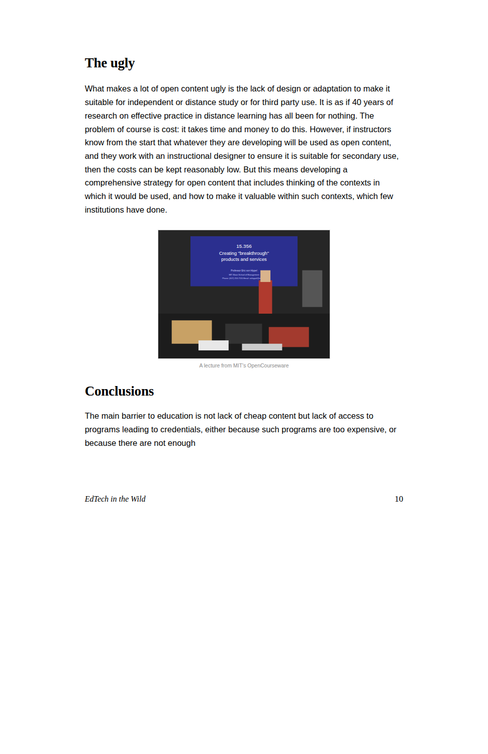The ugly
What makes a lot of open content ugly is the lack of design or adaptation to make it suitable for independent or distance study or for third party use. It is as if 40 years of research on effective practice in distance learning has all been for nothing. The problem of course is cost: it takes time and money to do this. However, if instructors know from the start that whatever they are developing will be used as open content, and they work with an instructional designer to ensure it is suitable for secondary use, then the costs can be kept reasonably low. But this means developing a comprehensive strategy for open content that includes thinking of the contexts in which it would be used, and how to make it valuable within such contexts, which few institutions have done.
A lecture from MIT's OpenCourseware
Conclusions
The main barrier to education is not lack of cheap content but lack of access to programs leading to credentials, either because such programs are too expensive, or because there are not enough
EdTech in the Wild 10